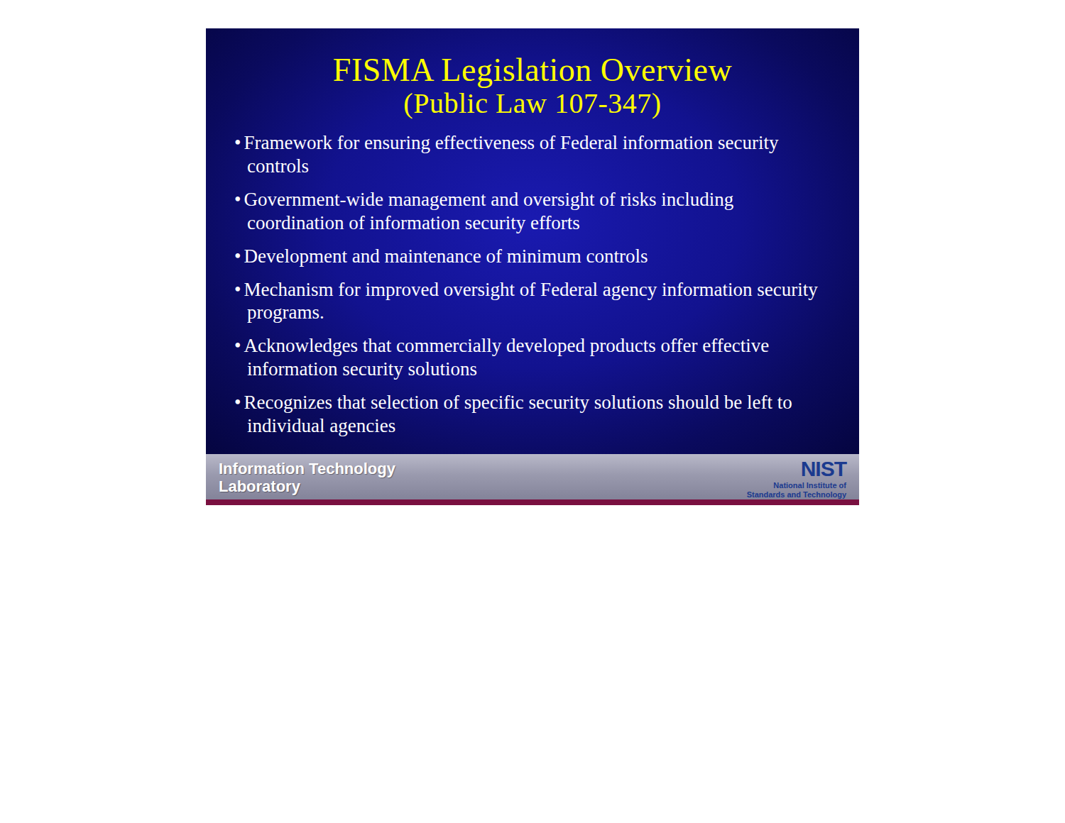FISMA Legislation Overview(Public Law 107-347)
Framework for ensuring effectiveness of Federal information security controls
Government-wide management and oversight of risks including coordination of information security efforts
Development and maintenance of minimum controls
Mechanism for improved oversight of Federal agency information security programs.
Acknowledges that commercially developed products offer effective information security solutions
Recognizes that selection of specific security solutions should be left to individual agencies
Information Technology
Laboratory
NIST
National Institute of
Standards and Technology